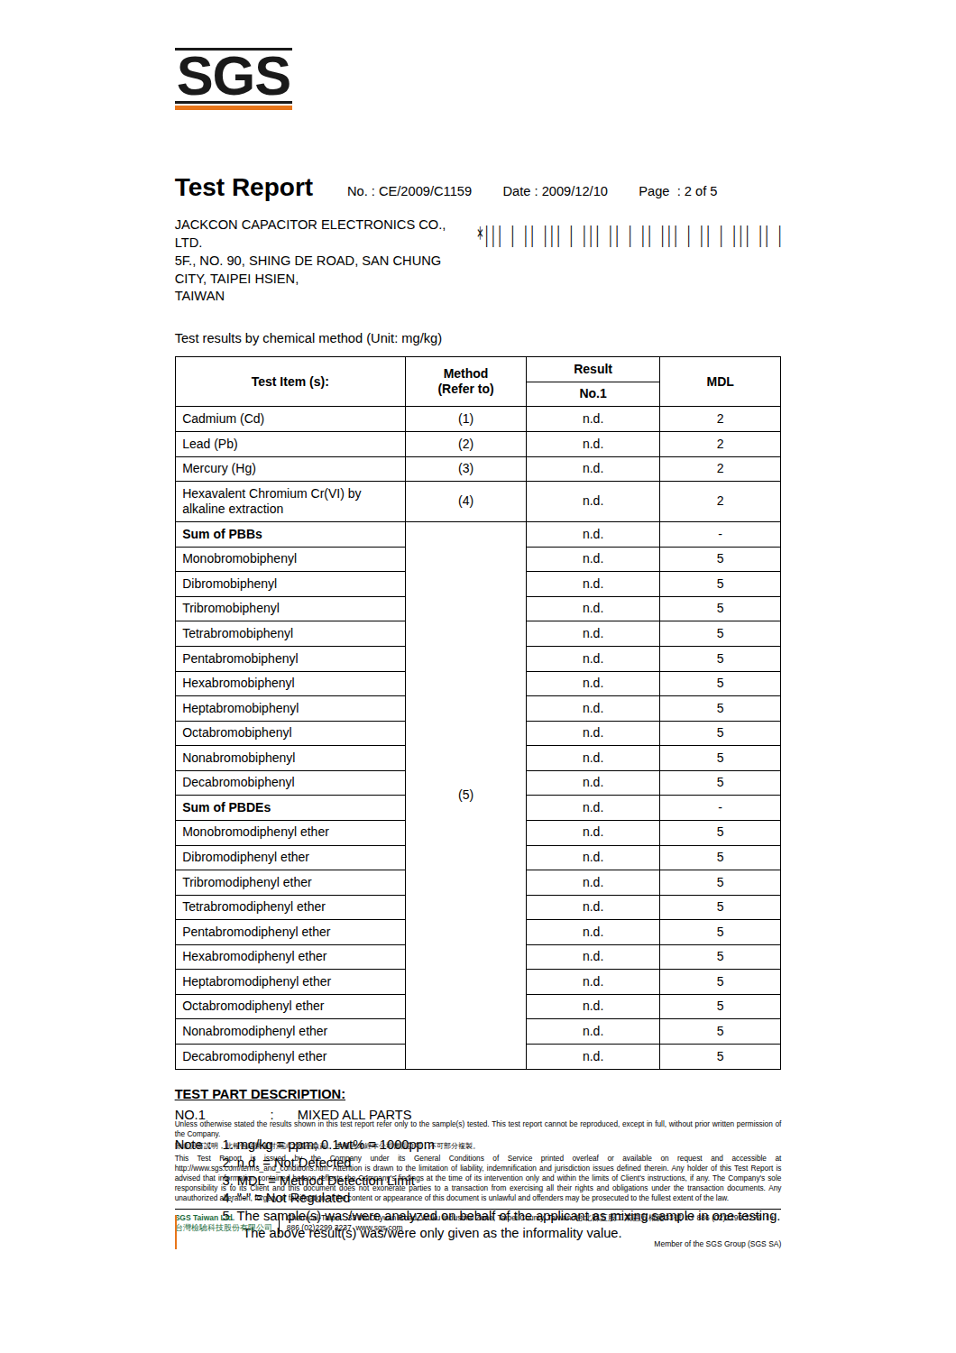SGS
Test Report
No. : CE/2009/C1159 Date : 2009/12/10 Page : 2 of 5
JACKCON CAPACITOR ELECTRONICS CO., LTD.
5F., NO. 90, SHING DE ROAD, SAN CHUNG CITY, TAIPEI HSIEN,
TAIWAN
*||| | || ||| | ||| || | || ||| | || | ||| || | ||| | || |||*
Test results by chemical method (Unit: mg/kg)
| Test Item (s): | Method (Refer to) | Result | MDL |
| --- | --- | --- | --- |
| No.1 |
| Cadmium (Cd) | (1) | n.d. | 2 |
| Lead (Pb) | (2) | n.d. | 2 |
| Mercury (Hg) | (3) | n.d. | 2 |
| Hexavalent Chromium Cr(VI) by alkaline extraction | (4) | n.d. | 2 |
| Sum of PBBs | (5) | n.d. | - |
| Monobromobiphenyl | n.d. | 5 |
| Dibromobiphenyl | n.d. | 5 |
| Tribromobiphenyl | n.d. | 5 |
| Tetrabromobiphenyl | n.d. | 5 |
| Pentabromobiphenyl | n.d. | 5 |
| Hexabromobiphenyl | n.d. | 5 |
| Heptabromobiphenyl | n.d. | 5 |
| Octabromobiphenyl | n.d. | 5 |
| Nonabromobiphenyl | n.d. | 5 |
| Decabromobiphenyl | n.d. | 5 |
| Sum of PBDEs | n.d. | - |
| Monobromodiphenyl ether | n.d. | 5 |
| Dibromodiphenyl ether | n.d. | 5 |
| Tribromodiphenyl ether | n.d. | 5 |
| Tetrabromodiphenyl ether | n.d. | 5 |
| Pentabromodiphenyl ether | n.d. | 5 |
| Hexabromodiphenyl ether | n.d. | 5 |
| Heptabromodiphenyl ether | n.d. | 5 |
| Octabromodiphenyl ether | n.d. | 5 |
| Nonabromodiphenyl ether | n.d. | 5 |
| Decabromodiphenyl ether | n.d. | 5 |
TEST PART DESCRIPTION:
NO.1 : MIXED ALL PARTS
Note：
1. mg/kg = ppm; 0.1wt% = 1000ppm
2. n.d. = Not Detected
3. MDL = Method Detection Limit
4. "-" = Not Regulated
5. The sample(s) was/were analyzed on behalf of the applicant as mixing sample in one testing. The above result(s) was/were only given as the informality value.
Unless otherwise stated the results shown in this test report refer only to the sample(s) tested. This test report cannot be reproduced, except in full, without prior written permission of the Company.
除非另有說明，此報告結果僅對測試之樣品負責。 本報告未經本公司書面許可，不可部分複製。
This Test Report is issued by the Company under its General Conditions of Service printed overleaf or available on request and accessible at http://www.sgs.com/terms_and_conditions.htm. Attention is drawn to the limitation of liability, indemnification and jurisdiction issues defined therein. Any holder of this Test Report is advised that information contained hereon reflects the Company's findings at the time of its intervention only and within the limits of Client's instructions, if any. The Company's sole responsibility is to its Client and this document does not exonerate parties to a transaction from exercising all their rights and obligations under the transaction documents. Any unauthorized alteration, forgery or falsification of the content or appearance of this document is unlawful and offenders may be prosecuted to the fullest extent of the law.
SGS Taiwan Ltd.
台灣檢驗科技股份有限公司
Chemical-Taipei 33 WuChyuan Road, Wuku Industrial Zone, Taipei County, Taiwan /台北縣五股工業區五權路33號 t + 886 (02)2299 3279 f + 886 (02)2299 3237 www.sgs.com
Member of the SGS Group (SGS SA)